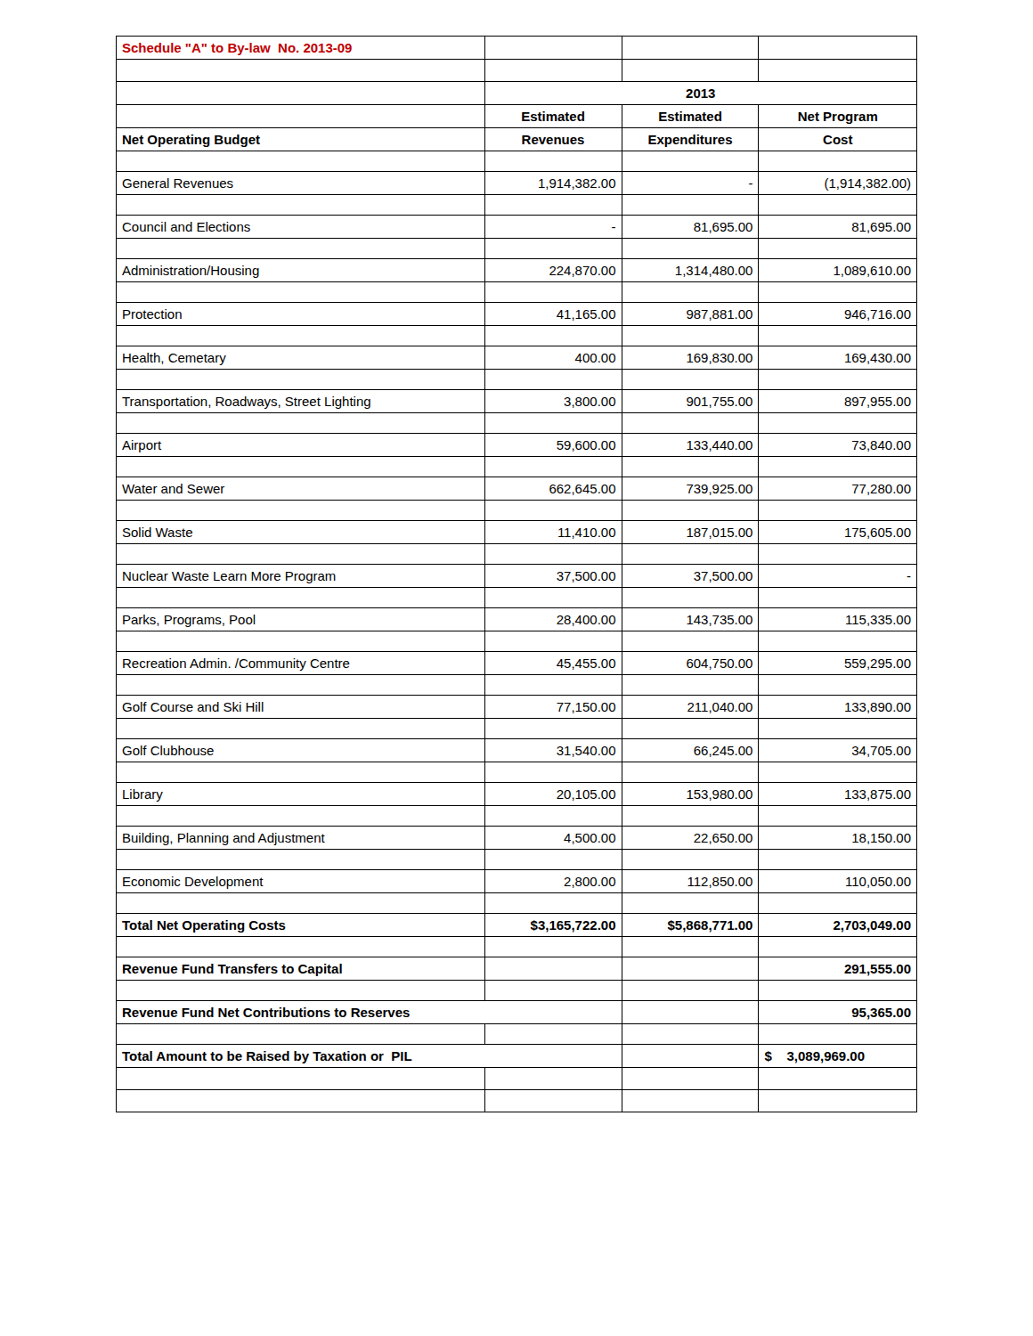| Schedule "A" to By-law No. 2013-09 | | | |
| | 2013 |
| | Estimated | Estimated | Net Program |
| Net Operating Budget | Revenues | Expenditures | Cost |
| General Revenues | 1,914,382.00 | - | (1,914,382.00) |
| Council and Elections | - | 81,695.00 | 81,695.00 |
| Administration/Housing | 224,870.00 | 1,314,480.00 | 1,089,610.00 |
| Protection | 41,165.00 | 987,881.00 | 946,716.00 |
| Health, Cemetary | 400.00 | 169,830.00 | 169,430.00 |
| Transportation, Roadways, Street Lighting | 3,800.00 | 901,755.00 | 897,955.00 |
| Airport | 59,600.00 | 133,440.00 | 73,840.00 |
| Water and Sewer | 662,645.00 | 739,925.00 | 77,280.00 |
| Solid Waste | 11,410.00 | 187,015.00 | 175,605.00 |
| Nuclear Waste Learn More Program | 37,500.00 | 37,500.00 | - |
| Parks, Programs, Pool | 28,400.00 | 143,735.00 | 115,335.00 |
| Recreation Admin. /Community Centre | 45,455.00 | 604,750.00 | 559,295.00 |
| Golf Course and Ski Hill | 77,150.00 | 211,040.00 | 133,890.00 |
| Golf Clubhouse | 31,540.00 | 66,245.00 | 34,705.00 |
| Library | 20,105.00 | 153,980.00 | 133,875.00 |
| Building, Planning and Adjustment | 4,500.00 | 22,650.00 | 18,150.00 |
| Economic Development | 2,800.00 | 112,850.00 | 110,050.00 |
| Total Net Operating Costs | $3,165,722.00 | $5,868,771.00 | 2,703,049.00 |
| Revenue Fund Transfers to Capital | | | 291,555.00 |
| Revenue Fund Net Contributions to Reserves | | 95,365.00 |
| Total Amount to be Raised by Taxation or PIL | | $ 3,089,969.00 |